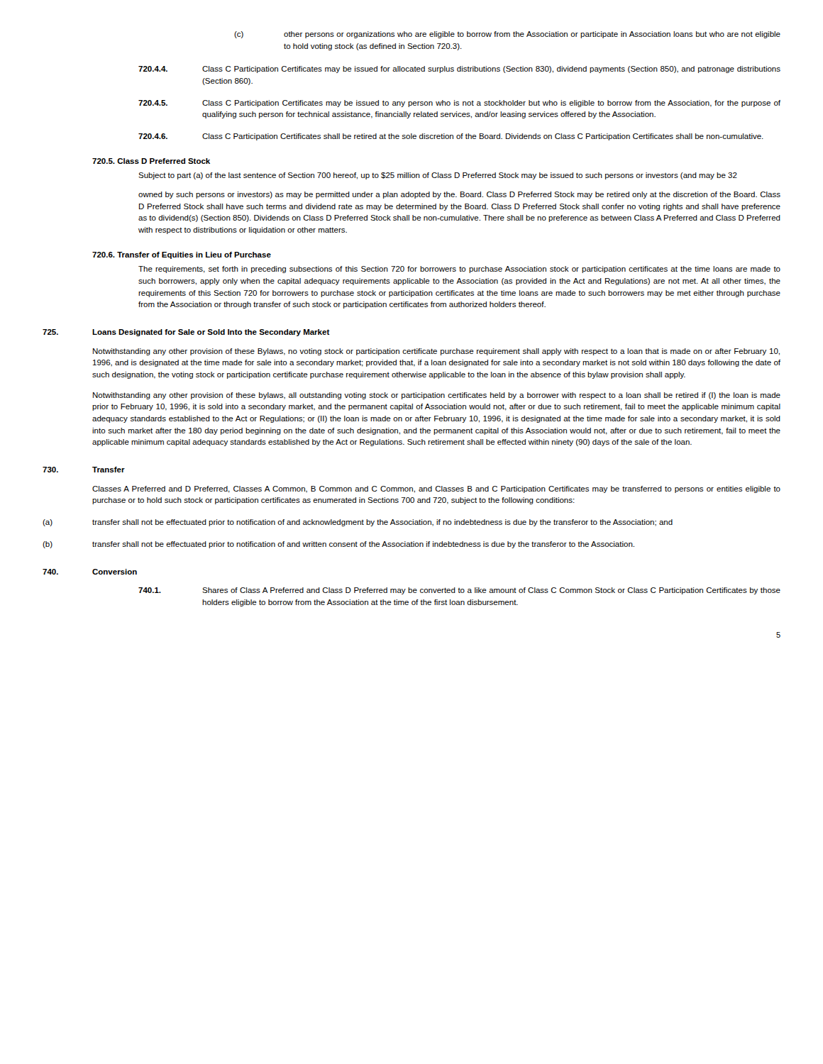(c)
other persons or organizations who are eligible to borrow from the Association or participate in Association loans but who are not eligible to hold voting stock (as defined in Section 720.3).
720.4.4.
Class C Participation Certificates may be issued for allocated surplus distributions (Section 830), dividend payments (Section 850), and patronage distributions (Section 860).
720.4.5.
Class C Participation Certificates may be issued to any person who is not a stockholder but who is eligible to borrow from the Association, for the purpose of qualifying such person for technical assistance, financially related services, and/or leasing services offered by the Association.
720.4.6.
Class C Participation Certificates shall be retired at the sole discretion of the Board. Dividends on Class C Participation Certificates shall be non-cumulative.
720.5. Class D Preferred Stock
Subject to part (a) of the last sentence of Section 700 hereof, up to $25 million of Class D Preferred Stock may be issued to such persons or investors (and may be 32
owned by such persons or investors) as may be permitted under a plan adopted by the. Board. Class D Preferred Stock may be retired only at the discretion of the Board. Class D Preferred Stock shall have such terms and dividend rate as may be determined by the Board. Class D Preferred Stock shall confer no voting rights and shall have preference as to dividend(s) (Section 850). Dividends on Class D Preferred Stock shall be non-cumulative. There shall be no preference as between Class A Preferred and Class D Preferred with respect to distributions or liquidation or other matters.
720.6. Transfer of Equities in Lieu of Purchase
The requirements, set forth in preceding subsections of this Section 720 for borrowers to purchase Association stock or participation certificates at the time loans are made to such borrowers, apply only when the capital adequacy requirements applicable to the Association (as provided in the Act and Regulations) are not met. At all other times, the requirements of this Section 720 for borrowers to purchase stock or participation certificates at the time loans are made to such borrowers may be met either through purchase from the Association or through transfer of such stock or participation certificates from authorized holders thereof.
725.
Loans Designated for Sale or Sold Into the Secondary Market
Notwithstanding any other provision of these Bylaws, no voting stock or participation certificate purchase requirement shall apply with respect to a loan that is made on or after February 10, 1996, and is designated at the time made for sale into a secondary market; provided that, if a loan designated for sale into a secondary market is not sold within 180 days following the date of such designation, the voting stock or participation certificate purchase requirement otherwise applicable to the loan in the absence of this bylaw provision shall apply.
Notwithstanding any other provision of these bylaws, all outstanding voting stock or participation certificates held by a borrower with respect to a loan shall be retired if (I) the loan is made prior to February 10, 1996, it is sold into a secondary market, and the permanent capital of Association would not, after or due to such retirement, fail to meet the applicable minimum capital adequacy standards established to the Act or Regulations; or (II) the loan is made on or after February 10, 1996, it is designated at the time made for sale into a secondary market, it is sold into such market after the 180 day period beginning on the date of such designation, and the permanent capital of this Association would not, after or due to such retirement, fail to meet the applicable minimum capital adequacy standards established by the Act or Regulations. Such retirement shall be effected within ninety (90) days of the sale of the loan.
730.
Transfer
Classes A Preferred and D Preferred, Classes A Common, B Common and C Common, and Classes B and C Participation Certificates may be transferred to persons or entities eligible to purchase or to hold such stock or participation certificates as enumerated in Sections 700 and 720, subject to the following conditions:
(a)
transfer shall not be effectuated prior to notification of and acknowledgment by the Association, if no indebtedness is due by the transferor to the Association; and
(b)
transfer shall not be effectuated prior to notification of and written consent of the Association if indebtedness is due by the transferor to the Association.
740.
Conversion
740.1.
Shares of Class A Preferred and Class D Preferred may be converted to a like amount of Class C Common Stock or Class C Participation Certificates by those holders eligible to borrow from the Association at the time of the first loan disbursement.
5